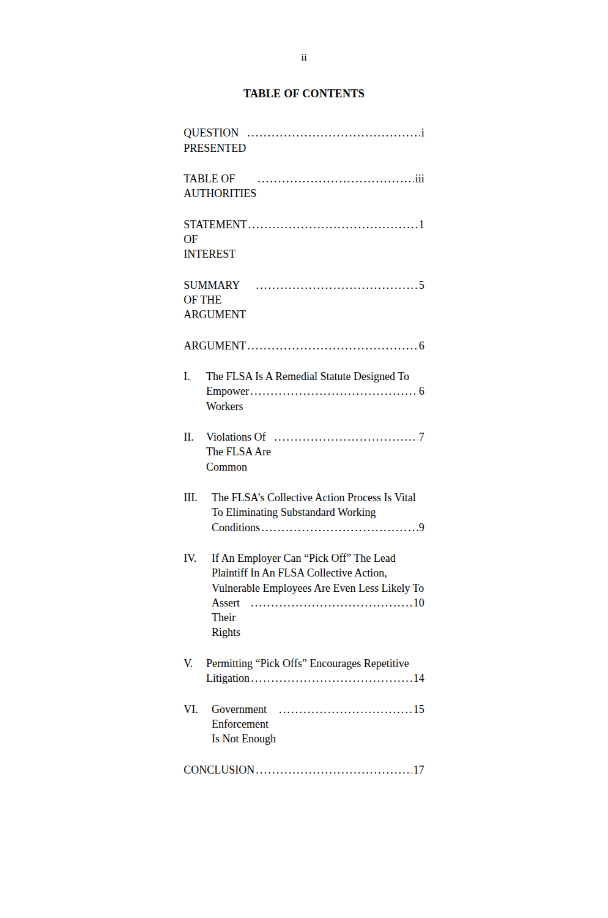ii
TABLE OF CONTENTS
QUESTION PRESENTED .......................................................................................... i
TABLE OF AUTHORITIES .......................................................................................... iii
STATEMENT OF INTEREST .......................................................................................... 1
SUMMARY OF THE ARGUMENT .......................................................................................... 5
ARGUMENT .......................................................................................... 6
I.
The FLSA Is A Remedial Statute Designed To
Empower Workers .......................................................................................... 6
II.
Violations Of The FLSA Are Common .......................................................................................... 7
III.
The FLSA’s Collective Action Process Is Vital To Eliminating Substandard Working
Conditions .......................................................................................... 9
IV.
If An Employer Can “Pick Off” The Lead Plaintiff In An FLSA Collective Action, Vulnerable Employees Are Even Less Likely To
Assert Their Rights .......................................................................................... 10
V.
Permitting “Pick Offs” Encourages Repetitive
Litigation .......................................................................................... 14
VI.
Government Enforcement Is Not Enough .......................................................................................... 15
CONCLUSION .......................................................................................... 17